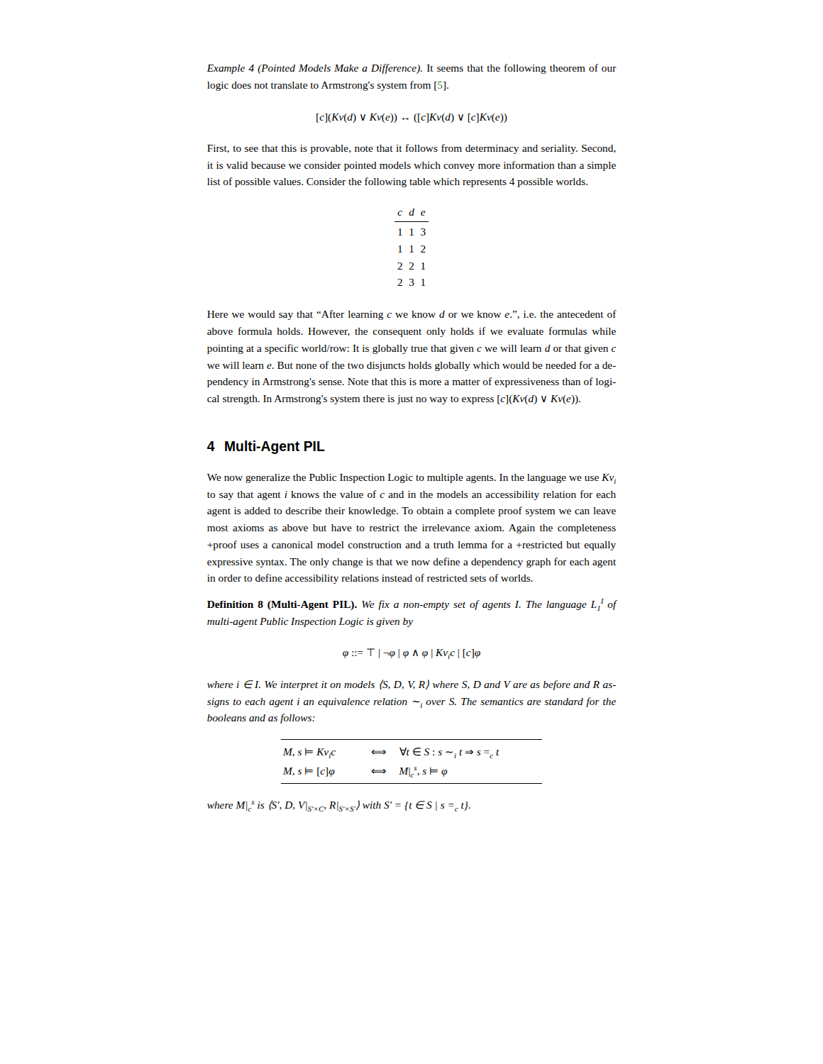Example 4 (Pointed Models Make a Difference). It seems that the following theorem of our logic does not translate to Armstrong's system from [5].
[c](Kν(d) ∨ Kν(e)) ↔ ([c]Kν(d) ∨ [c]Kν(e))
First, to see that this is provable, note that it follows from determinacy and seriality. Second, it is valid because we consider pointed models which convey more information than a simple list of possible values. Consider the following table which represents 4 possible worlds.
| c | d | e |
| 1 | 1 | 3 |
| 1 | 1 | 2 |
| 2 | 2 | 1 |
| 2 | 3 | 1 |
Here we would say that “After learning c we know d or we know e.”, i.e. the antecedent of above formula holds. However, the consequent only holds if we evaluate formulas while pointing at a specific world/row: It is globally true that given c we will learn d or that given c we will learn e. But none of the two disjuncts holds globally which would be needed for a dependency in Armstrong's sense. Note that this is more a matter of expressiveness than of logical strength. In Armstrong's system there is just no way to express [c](Kν(d) ∨ Kν(e)).
4 Multi-Agent PIL
We now generalize the Public Inspection Logic to multiple agents. In the language we use Kνi to say that agent i knows the value of c and in the models an accessibility relation for each agent is added to describe their knowledge. To obtain a complete proof system we can leave most axioms as above but have to restrict the irrelevance axiom. Again the completeness +proof uses a canonical model construction and a truth lemma for a +restricted but equally expressive syntax. The only change is that we now define a dependency graph for each agent in order to define accessibility relations instead of restricted sets of worlds.
Definition 8 (Multi-Agent PIL). We fix a non-empty set of agents I. The language L1I of multi-agent Public Inspection Logic is given by
φ ::= ⊤ | ¬φ | φ ∧ φ | Kνic | [c]φ
where i ∈ I. We interpret it on models ⟨S, D, V, R⟩ where S, D and V are as before and R assigns to each agent i an equivalence relation ∼i over S. The semantics are standard for the booleans and as follows:
| M , s ⊨ Kν i c | ⟺ | ∀ t ∈ S : s ∼ i t ⇒ s = c t |
| M , s ⊨ [ c ] φ | ⟺ | M / c s , s ⊨ φ |
where M|cs is ⟨S′, D, V|S′×C, R|S′×S′⟩ with S′ = {t ∈ S | s =c t}.